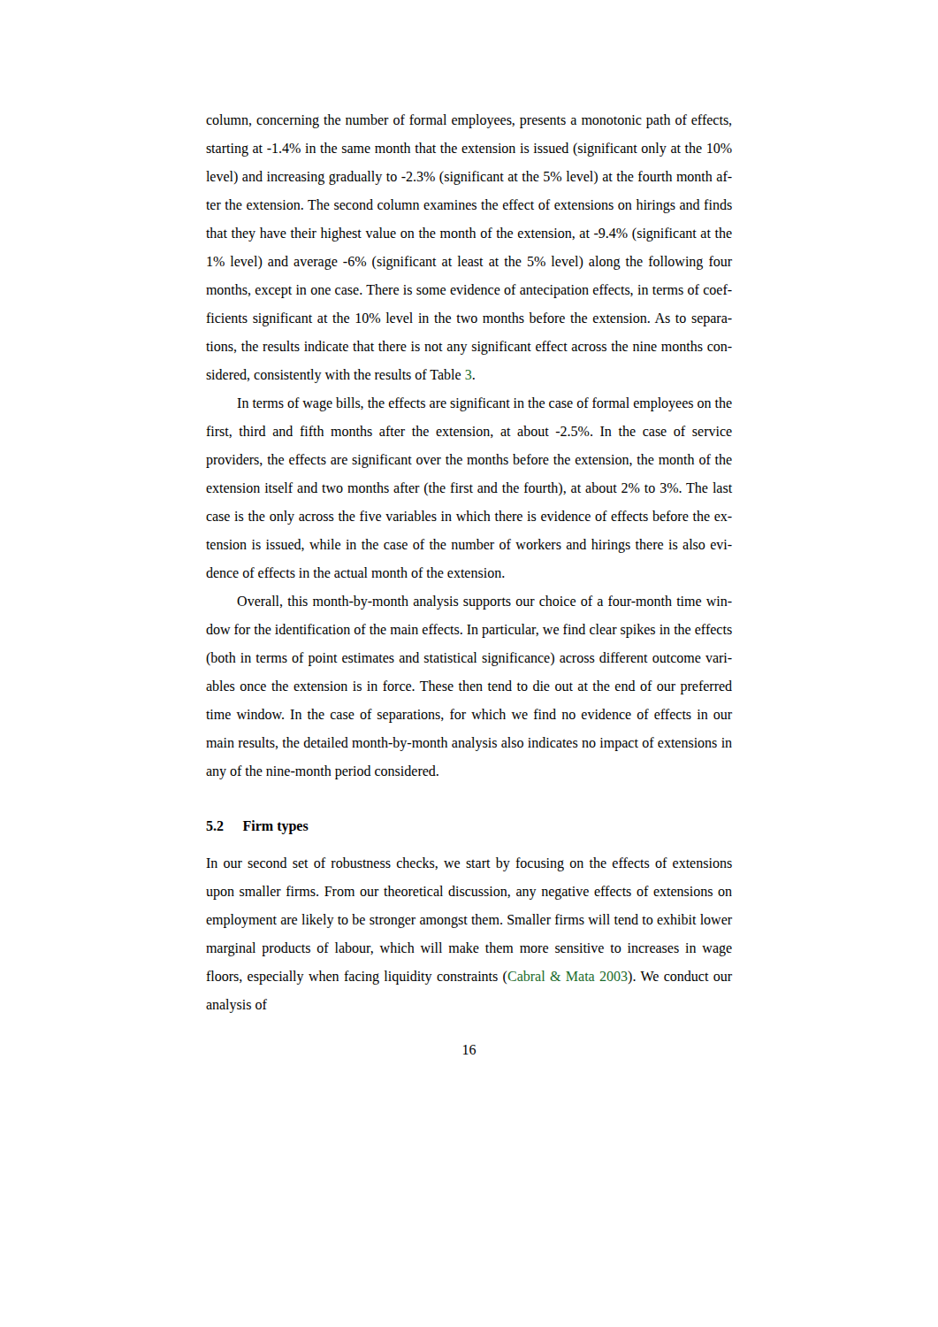column, concerning the number of formal employees, presents a monotonic path of effects, starting at -1.4% in the same month that the extension is issued (significant only at the 10% level) and increasing gradually to -2.3% (significant at the 5% level) at the fourth month after the extension. The second column examines the effect of extensions on hirings and finds that they have their highest value on the month of the extension, at -9.4% (significant at the 1% level) and average -6% (significant at least at the 5% level) along the following four months, except in one case. There is some evidence of antecipation effects, in terms of coefficients significant at the 10% level in the two months before the extension. As to separations, the results indicate that there is not any significant effect across the nine months considered, consistently with the results of Table 3.
In terms of wage bills, the effects are significant in the case of formal employees on the first, third and fifth months after the extension, at about -2.5%. In the case of service providers, the effects are significant over the months before the extension, the month of the extension itself and two months after (the first and the fourth), at about 2% to 3%. The last case is the only across the five variables in which there is evidence of effects before the extension is issued, while in the case of the number of workers and hirings there is also evidence of effects in the actual month of the extension.
Overall, this month-by-month analysis supports our choice of a four-month time window for the identification of the main effects. In particular, we find clear spikes in the effects (both in terms of point estimates and statistical significance) across different outcome variables once the extension is in force. These then tend to die out at the end of our preferred time window. In the case of separations, for which we find no evidence of effects in our main results, the detailed month-by-month analysis also indicates no impact of extensions in any of the nine-month period considered.
5.2 Firm types
In our second set of robustness checks, we start by focusing on the effects of extensions upon smaller firms. From our theoretical discussion, any negative effects of extensions on employment are likely to be stronger amongst them. Smaller firms will tend to exhibit lower marginal products of labour, which will make them more sensitive to increases in wage floors, especially when facing liquidity constraints (Cabral & Mata 2003). We conduct our analysis of
16